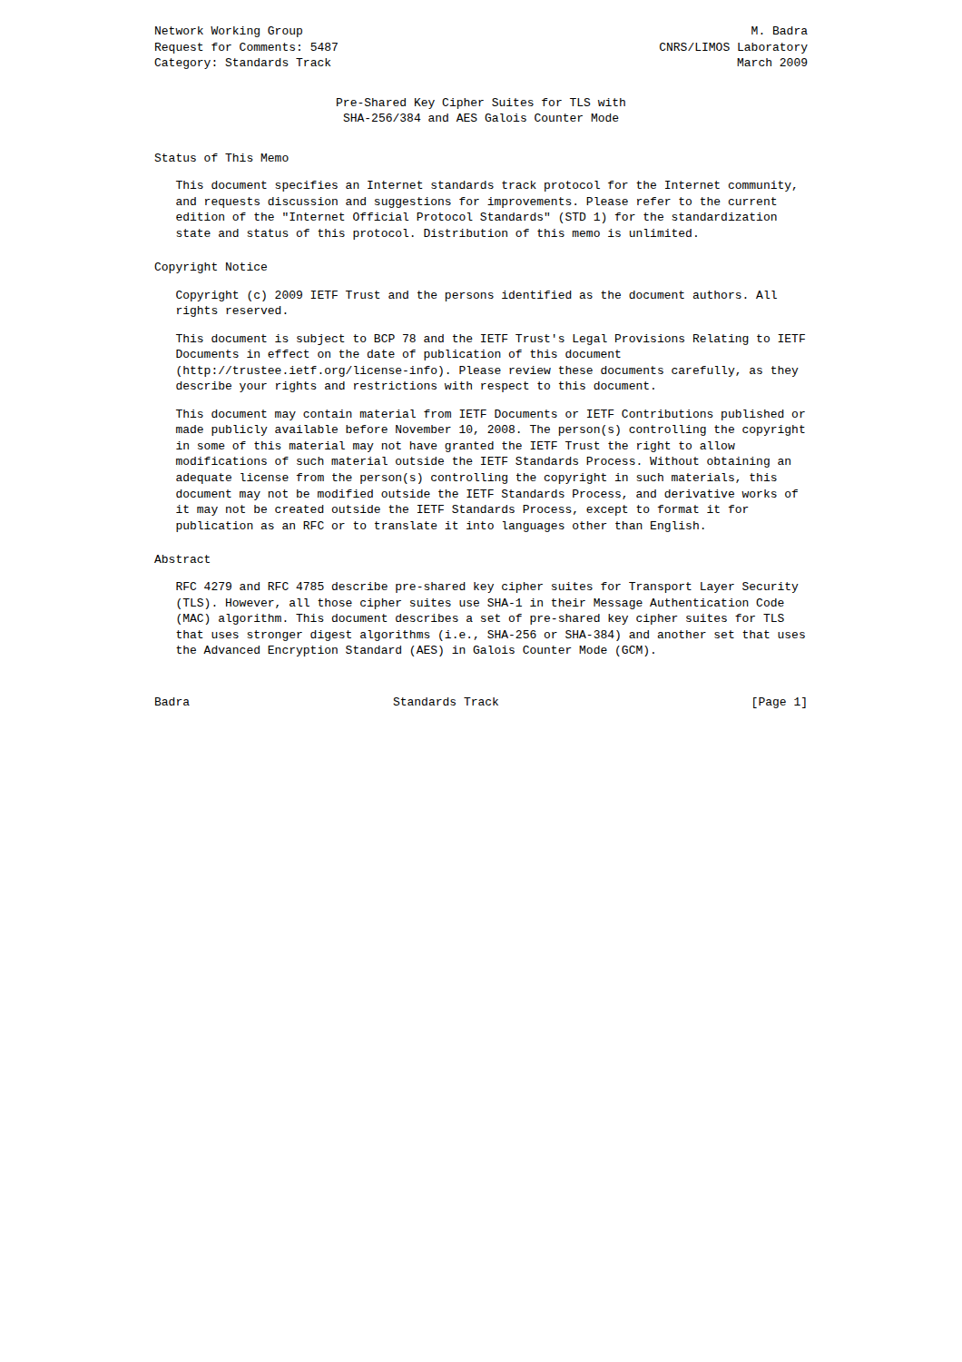| Network Working Group | M. Badra |
| Request for Comments: 5487 | CNRS/LIMOS Laboratory |
| Category: Standards Track | March 2009 |
Pre-Shared Key Cipher Suites for TLS with
SHA-256/384 and AES Galois Counter Mode
Status of This Memo
This document specifies an Internet standards track protocol for the Internet community, and requests discussion and suggestions for improvements. Please refer to the current edition of the "Internet Official Protocol Standards" (STD 1) for the standardization state and status of this protocol. Distribution of this memo is unlimited.
Copyright Notice
Copyright (c) 2009 IETF Trust and the persons identified as the document authors. All rights reserved.
This document is subject to BCP 78 and the IETF Trust's Legal Provisions Relating to IETF Documents in effect on the date of publication of this document (http://trustee.ietf.org/license-info). Please review these documents carefully, as they describe your rights and restrictions with respect to this document.
This document may contain material from IETF Documents or IETF Contributions published or made publicly available before November 10, 2008. The person(s) controlling the copyright in some of this material may not have granted the IETF Trust the right to allow modifications of such material outside the IETF Standards Process. Without obtaining an adequate license from the person(s) controlling the copyright in such materials, this document may not be modified outside the IETF Standards Process, and derivative works of it may not be created outside the IETF Standards Process, except to format it for publication as an RFC or to translate it into languages other than English.
Abstract
RFC 4279 and RFC 4785 describe pre-shared key cipher suites for Transport Layer Security (TLS). However, all those cipher suites use SHA-1 in their Message Authentication Code (MAC) algorithm. This document describes a set of pre-shared key cipher suites for TLS that uses stronger digest algorithms (i.e., SHA-256 or SHA-384) and another set that uses the Advanced Encryption Standard (AES) in Galois Counter Mode (GCM).
| Badra | Standards Track | [Page 1] |